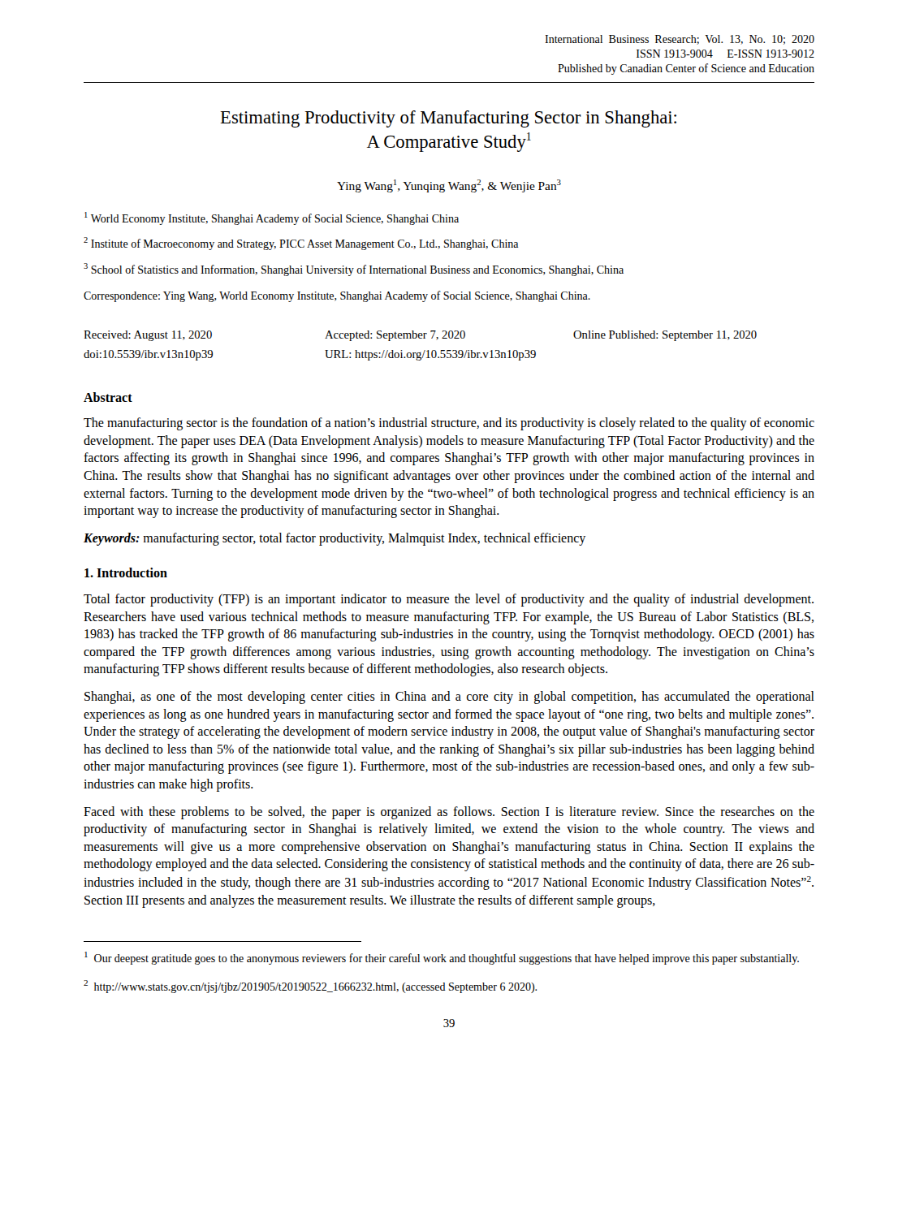International Business Research; Vol. 13, No. 10; 2020
ISSN 1913-9004 E-ISSN 1913-9012
Published by Canadian Center of Science and Education
Estimating Productivity of Manufacturing Sector in Shanghai:
A Comparative Study1
Ying Wang1, Yunqing Wang2, & Wenjie Pan3
1 World Economy Institute, Shanghai Academy of Social Science, Shanghai China
2 Institute of Macroeconomy and Strategy, PICC Asset Management Co., Ltd., Shanghai, China
3 School of Statistics and Information, Shanghai University of International Business and Economics, Shanghai, China
Correspondence: Ying Wang, World Economy Institute, Shanghai Academy of Social Science, Shanghai China.
| Received: August 11, 2020 | Accepted: September 7, 2020 | Online Published: September 11, 2020 |
| doi:10.5539/ibr.v13n10p39 | URL: https://doi.org/10.5539/ibr.v13n10p39 |
Abstract
The manufacturing sector is the foundation of a nation’s industrial structure, and its productivity is closely related to the quality of economic development. The paper uses DEA (Data Envelopment Analysis) models to measure Manufacturing TFP (Total Factor Productivity) and the factors affecting its growth in Shanghai since 1996, and compares Shanghai’s TFP growth with other major manufacturing provinces in China. The results show that Shanghai has no significant advantages over other provinces under the combined action of the internal and external factors. Turning to the development mode driven by the “two-wheel” of both technological progress and technical efficiency is an important way to increase the productivity of manufacturing sector in Shanghai.
Keywords: manufacturing sector, total factor productivity, Malmquist Index, technical efficiency
1. Introduction
Total factor productivity (TFP) is an important indicator to measure the level of productivity and the quality of industrial development. Researchers have used various technical methods to measure manufacturing TFP. For example, the US Bureau of Labor Statistics (BLS, 1983) has tracked the TFP growth of 86 manufacturing sub-industries in the country, using the Tornqvist methodology. OECD (2001) has compared the TFP growth differences among various industries, using growth accounting methodology. The investigation on China’s manufacturing TFP shows different results because of different methodologies, also research objects.
Shanghai, as one of the most developing center cities in China and a core city in global competition, has accumulated the operational experiences as long as one hundred years in manufacturing sector and formed the space layout of “one ring, two belts and multiple zones”. Under the strategy of accelerating the development of modern service industry in 2008, the output value of Shanghai's manufacturing sector has declined to less than 5% of the nationwide total value, and the ranking of Shanghai’s six pillar sub-industries has been lagging behind other major manufacturing provinces (see figure 1). Furthermore, most of the sub-industries are recession-based ones, and only a few sub-industries can make high profits.
Faced with these problems to be solved, the paper is organized as follows. Section I is literature review. Since the researches on the productivity of manufacturing sector in Shanghai is relatively limited, we extend the vision to the whole country. The views and measurements will give us a more comprehensive observation on Shanghai’s manufacturing status in China. Section II explains the methodology employed and the data selected. Considering the consistency of statistical methods and the continuity of data, there are 26 sub-industries included in the study, though there are 31 sub-industries according to “2017 National Economic Industry Classification Notes”2. Section III presents and analyzes the measurement results. We illustrate the results of different sample groups,
1 Our deepest gratitude goes to the anonymous reviewers for their careful work and thoughtful suggestions that have helped improve this paper substantially.
2 http://www.stats.gov.cn/tjsj/tjbz/201905/t20190522_1666232.html, (accessed September 6 2020).
39